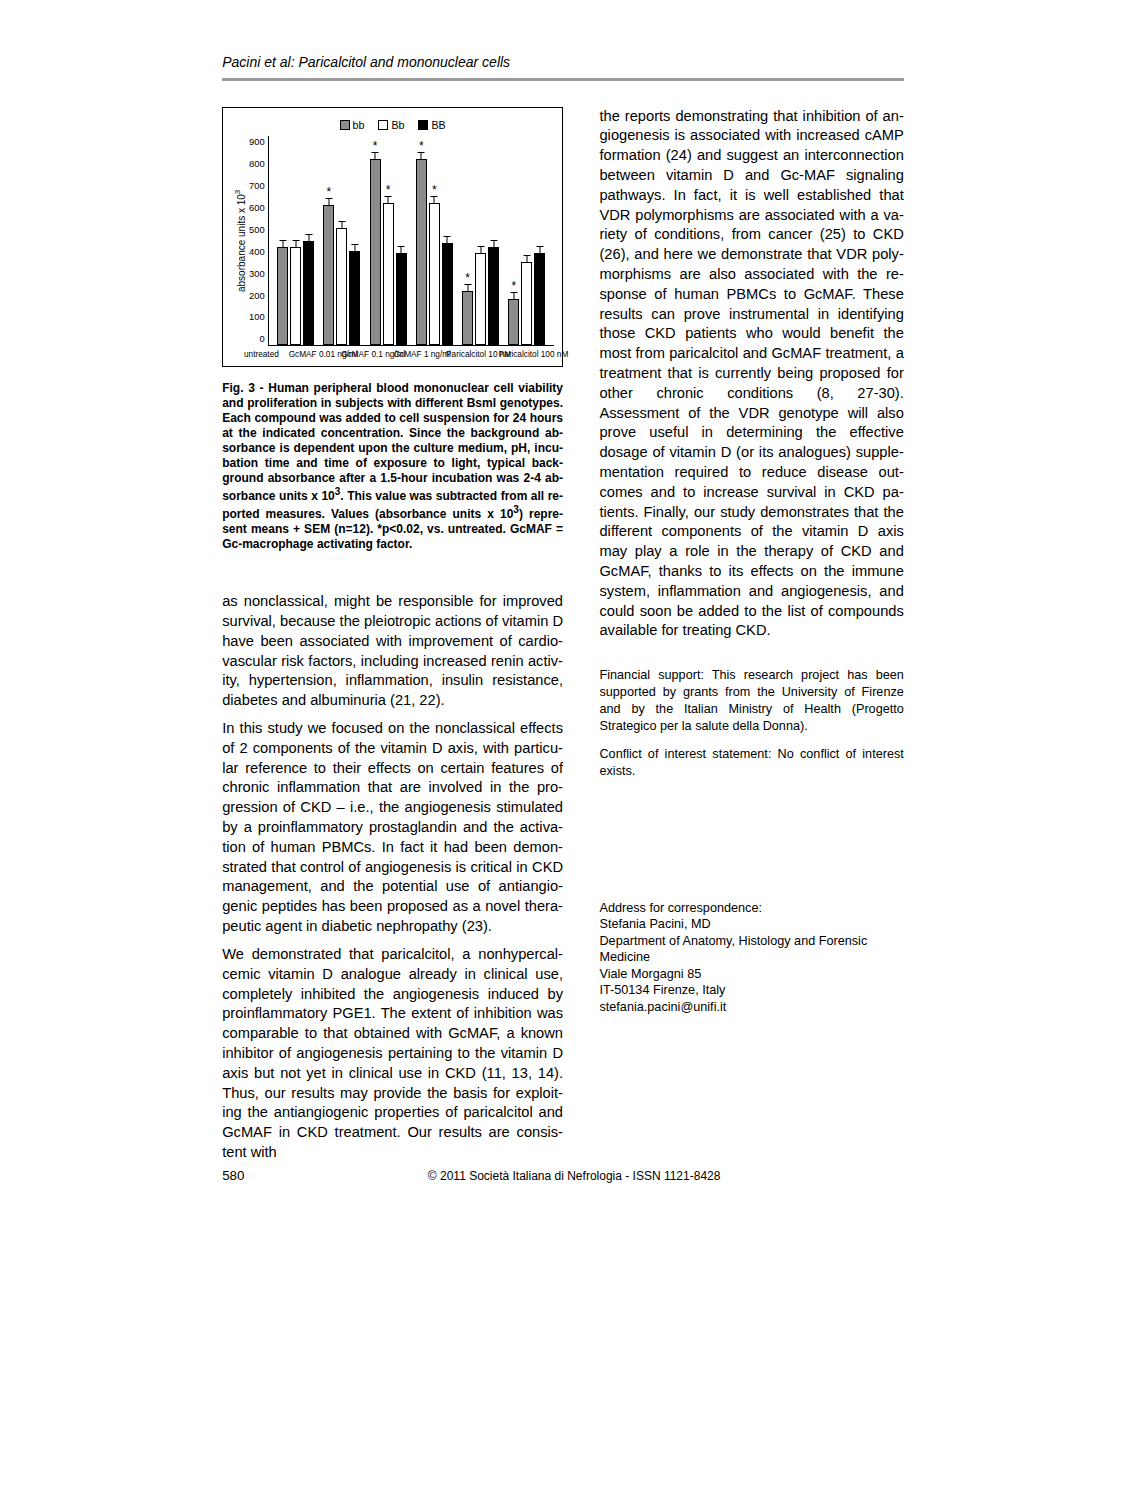Pacini et al: Paricalcitol and mononuclear cells
bb Bb BB
absorbance units x 103
900 800 700 600 500 400 300 200 100 0
*
*
*
*
*
*
*
untreated GcMAF 0.01 ng/ml GcMAF 0.1 ng/ml GcMAF 1 ng/ml Paricalcitol 10 nM Paricalcitol 100 nM
Fig. 3 - Human peripheral blood mononuclear cell viability and proliferation in subjects with different BsmI genotypes. Each compound was added to cell suspension for 24 hours at the indicated concentration. Since the background absorbance is dependent upon the culture medium, pH, incubation time and time of exposure to light, typical background absorbance after a 1.5-hour incubation was 2-4 absorbance units x 103. This value was subtracted from all reported measures. Values (absorbance units x 103) represent means + SEM (n=12). *p<0.02, vs. untreated. GcMAF = Gc-macrophage activating factor.
as nonclassical, might be responsible for improved survival, because the pleiotropic actions of vitamin D have been associated with improvement of cardiovascular risk factors, including increased renin activity, hypertension, inflammation, insulin resistance, diabetes and albuminuria (21, 22).
In this study we focused on the nonclassical effects of 2 components of the vitamin D axis, with particular reference to their effects on certain features of chronic inflammation that are involved in the progression of CKD – i.e., the angiogenesis stimulated by a proinflammatory prostaglandin and the activation of human PBMCs. In fact it had been demonstrated that control of angiogenesis is critical in CKD management, and the potential use of antiangiogenic peptides has been proposed as a novel therapeutic agent in diabetic nephropathy (23).
We demonstrated that paricalcitol, a nonhypercalcemic vitamin D analogue already in clinical use, completely inhibited the angiogenesis induced by proinflammatory PGE1. The extent of inhibition was comparable to that obtained with GcMAF, a known inhibitor of angiogenesis pertaining to the vitamin D axis but not yet in clinical use in CKD (11, 13, 14). Thus, our results may provide the basis for exploiting the antiangiogenic properties of paricalcitol and GcMAF in CKD treatment. Our results are consistent with
the reports demonstrating that inhibition of angiogenesis is associated with increased cAMP formation (24) and suggest an interconnection between vitamin D and Gc-MAF signaling pathways. In fact, it is well established that VDR polymorphisms are associated with a variety of conditions, from cancer (25) to CKD (26), and here we demonstrate that VDR polymorphisms are also associated with the response of human PBMCs to GcMAF. These results can prove instrumental in identifying those CKD patients who would benefit the most from paricalcitol and GcMAF treatment, a treatment that is currently being proposed for other chronic conditions (8, 27-30). Assessment of the VDR genotype will also prove useful in determining the effective dosage of vitamin D (or its analogues) supplementation required to reduce disease outcomes and to increase survival in CKD patients. Finally, our study demonstrates that the different components of the vitamin D axis may play a role in the therapy of CKD and GcMAF, thanks to its effects on the immune system, inflammation and angiogenesis, and could soon be added to the list of compounds available for treating CKD.
Financial support: This research project has been supported by grants from the University of Firenze and by the Italian Ministry of Health (Progetto Strategico per la salute della Donna).
Conflict of interest statement: No conflict of interest exists.
Address for correspondence:
Stefania Pacini, MD
Department of Anatomy, Histology and Forensic Medicine
Viale Morgagni 85
IT-50134 Firenze, Italy
stefania.pacini@unifi.it
580
© 2011 Società Italiana di Nefrologia - ISSN 1121-8428